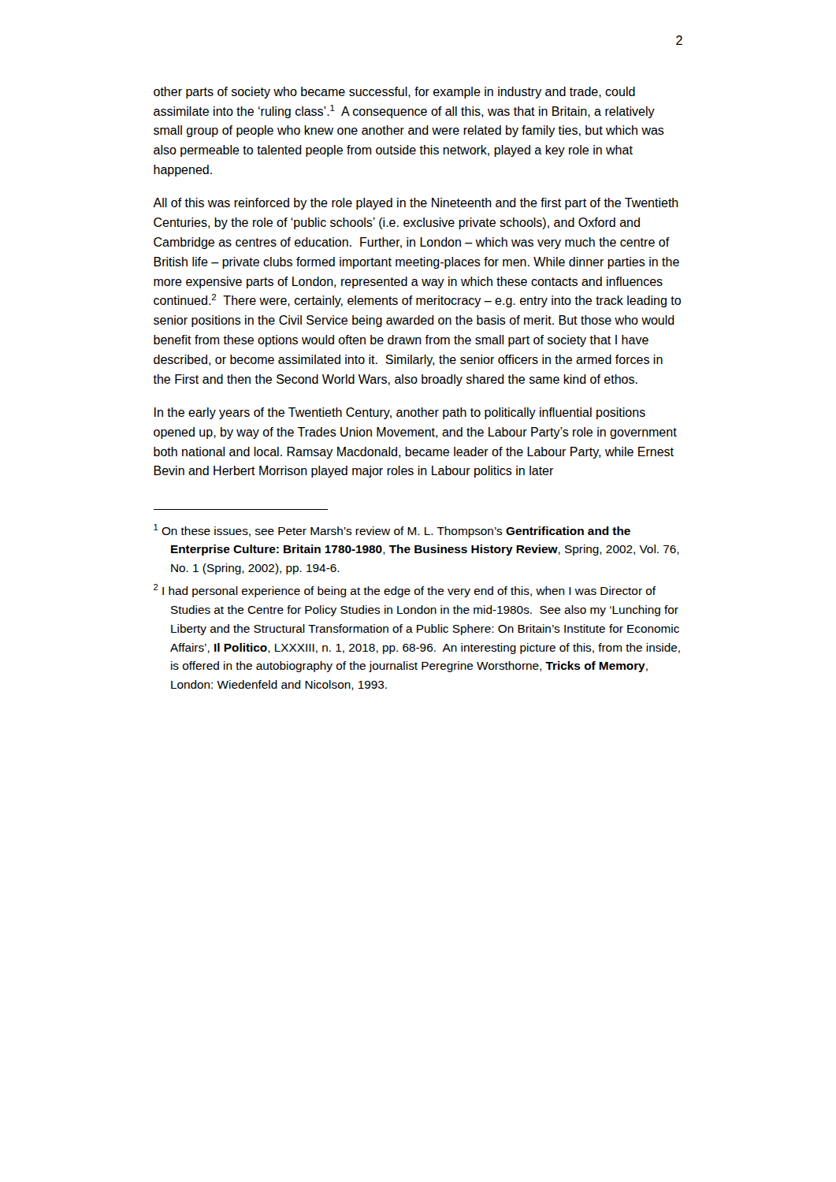2
other parts of society who became successful, for example in industry and trade, could assimilate into the ‘ruling class’.1 A consequence of all this, was that in Britain, a relatively small group of people who knew one another and were related by family ties, but which was also permeable to talented people from outside this network, played a key role in what happened.
All of this was reinforced by the role played in the Nineteenth and the first part of the Twentieth Centuries, by the role of ‘public schools’ (i.e. exclusive private schools), and Oxford and Cambridge as centres of education. Further, in London – which was very much the centre of British life – private clubs formed important meeting-places for men. While dinner parties in the more expensive parts of London, represented a way in which these contacts and influences continued.2 There were, certainly, elements of meritocracy – e.g. entry into the track leading to senior positions in the Civil Service being awarded on the basis of merit. But those who would benefit from these options would often be drawn from the small part of society that I have described, or become assimilated into it. Similarly, the senior officers in the armed forces in the First and then the Second World Wars, also broadly shared the same kind of ethos.
In the early years of the Twentieth Century, another path to politically influential positions opened up, by way of the Trades Union Movement, and the Labour Party’s role in government both national and local. Ramsay Macdonald, became leader of the Labour Party, while Ernest Bevin and Herbert Morrison played major roles in Labour politics in later
1 On these issues, see Peter Marsh’s review of M. L. Thompson’s Gentrification and the Enterprise Culture: Britain 1780-1980, The Business History Review, Spring, 2002, Vol. 76, No. 1 (Spring, 2002), pp. 194-6.
2 I had personal experience of being at the edge of the very end of this, when I was Director of Studies at the Centre for Policy Studies in London in the mid-1980s. See also my ‘Lunching for Liberty and the Structural Transformation of a Public Sphere: On Britain’s Institute for Economic Affairs’, Il Politico, LXXXIII, n. 1, 2018, pp. 68-96. An interesting picture of this, from the inside, is offered in the autobiography of the journalist Peregrine Worsthorne, Tricks of Memory, London: Wiedenfeld and Nicolson, 1993.